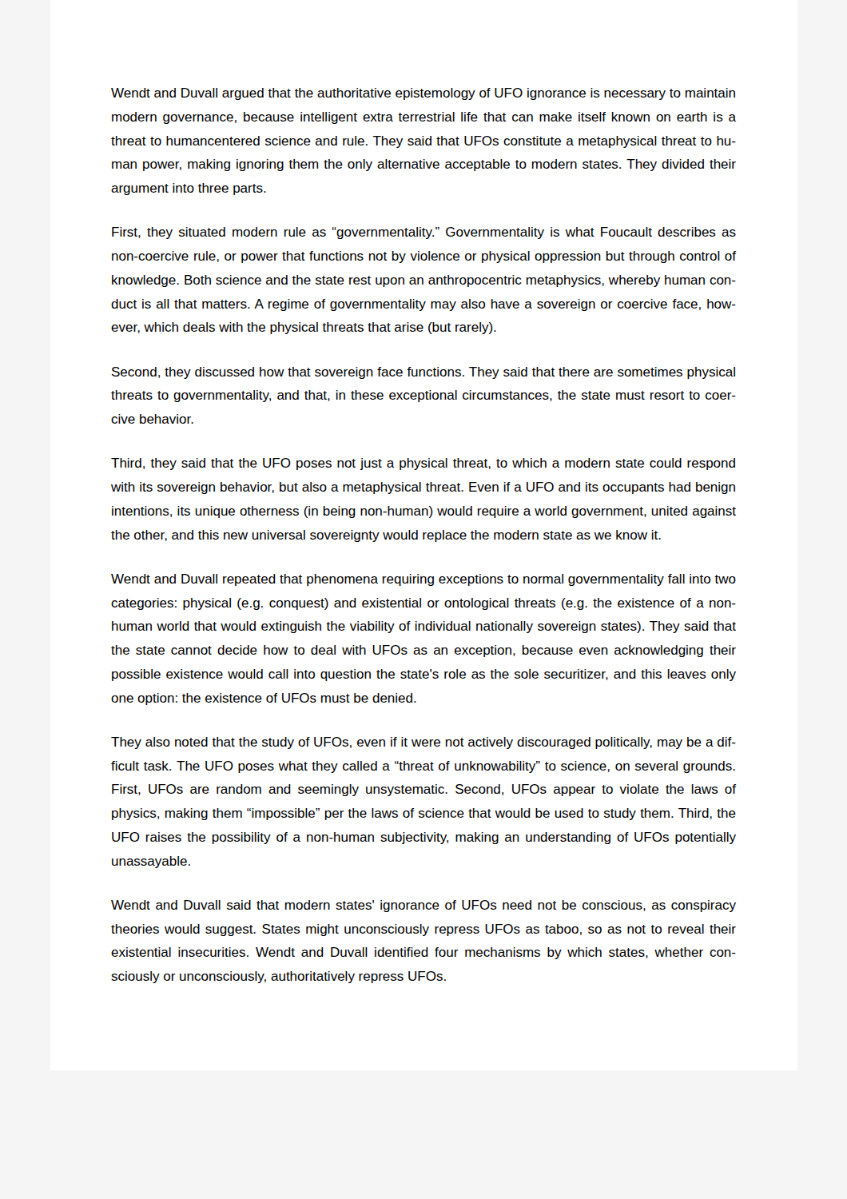Wendt and Duvall argued that the authoritative epistemology of UFO ignorance is necessary to maintain modern governance, because intelligent extra terrestrial life that can make itself known on earth is a threat to humancentered science and rule. They said that UFOs constitute a metaphysical threat to human power, making ignoring them the only alternative acceptable to modern states. They divided their argument into three parts.
First, they situated modern rule as “governmentality.” Governmentality is what Foucault describes as non-coercive rule, or power that functions not by violence or physical oppression but through control of knowledge. Both science and the state rest upon an anthropocentric metaphysics, whereby human conduct is all that matters. A regime of governmentality may also have a sovereign or coercive face, however, which deals with the physical threats that arise (but rarely).
Second, they discussed how that sovereign face functions. They said that there are sometimes physical threats to governmentality, and that, in these exceptional circumstances, the state must resort to coercive behavior.
Third, they said that the UFO poses not just a physical threat, to which a modern state could respond with its sovereign behavior, but also a metaphysical threat. Even if a UFO and its occupants had benign intentions, its unique otherness (in being non-human) would require a world government, united against the other, and this new universal sovereignty would replace the modern state as we know it.
Wendt and Duvall repeated that phenomena requiring exceptions to normal governmentality fall into two categories: physical (e.g. conquest) and existential or ontological threats (e.g. the existence of a non-human world that would extinguish the viability of individual nationally sovereign states). They said that the state cannot decide how to deal with UFOs as an exception, because even acknowledging their possible existence would call into question the state's role as the sole securitizer, and this leaves only one option: the existence of UFOs must be denied.
They also noted that the study of UFOs, even if it were not actively discouraged politically, may be a difficult task. The UFO poses what they called a “threat of unknowability” to science, on several grounds. First, UFOs are random and seemingly unsystematic. Second, UFOs appear to violate the laws of physics, making them “impossible” per the laws of science that would be used to study them. Third, the UFO raises the possibility of a non-human subjectivity, making an understanding of UFOs potentially unassayable.
Wendt and Duvall said that modern states' ignorance of UFOs need not be conscious, as conspiracy theories would suggest. States might unconsciously repress UFOs as taboo, so as not to reveal their existential insecurities. Wendt and Duvall identified four mechanisms by which states, whether consciously or unconsciously, authoritatively repress UFOs.